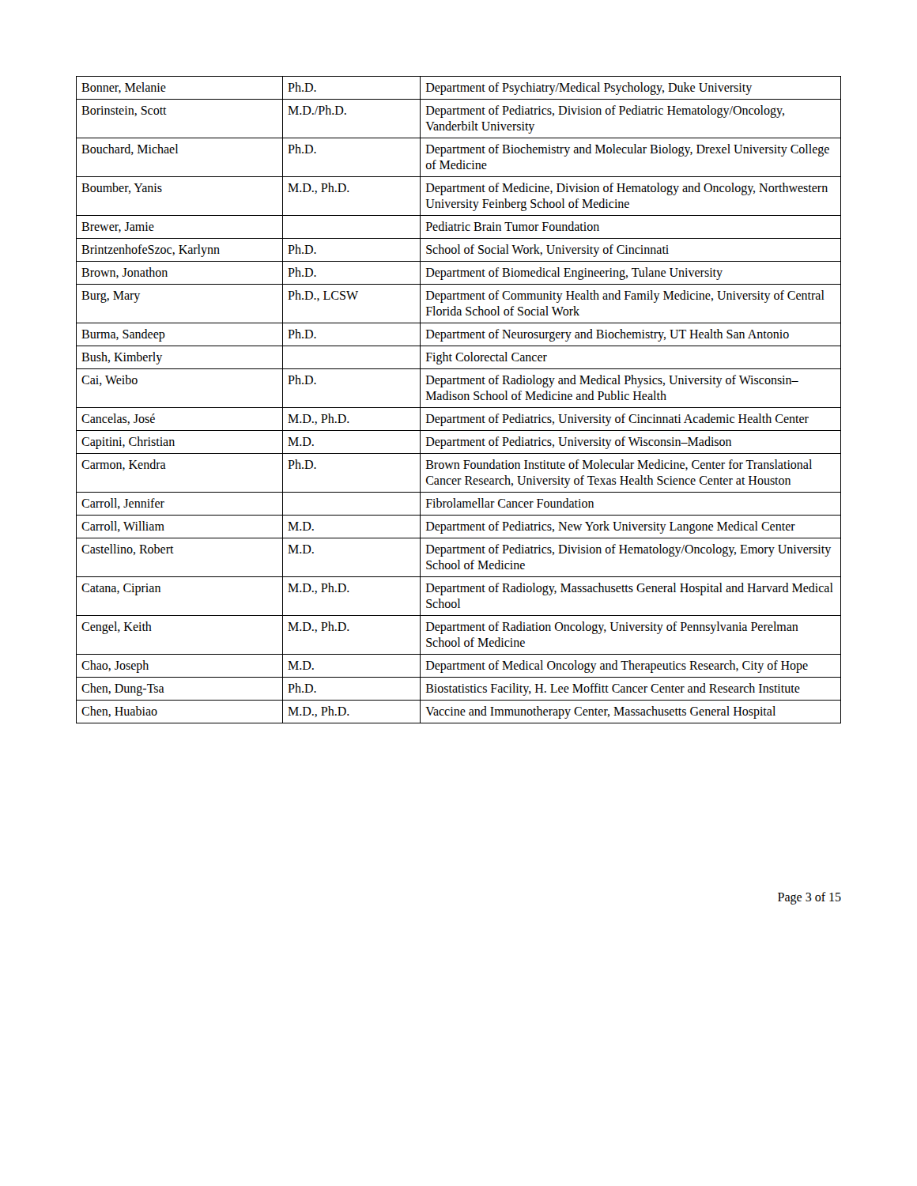| Bonner, Melanie | Ph.D. | Department of Psychiatry/Medical Psychology, Duke University |
| Borinstein, Scott | M.D./Ph.D. | Department of Pediatrics, Division of Pediatric Hematology/Oncology, Vanderbilt University |
| Bouchard, Michael | Ph.D. | Department of Biochemistry and Molecular Biology, Drexel University College of Medicine |
| Boumber, Yanis | M.D., Ph.D. | Department of Medicine, Division of Hematology and Oncology, Northwestern University Feinberg School of Medicine |
| Brewer, Jamie | | Pediatric Brain Tumor Foundation |
| BrintzenhofeSzoc, Karlynn | Ph.D. | School of Social Work, University of Cincinnati |
| Brown, Jonathon | Ph.D. | Department of Biomedical Engineering, Tulane University |
| Burg, Mary | Ph.D., LCSW | Department of Community Health and Family Medicine, University of Central Florida School of Social Work |
| Burma, Sandeep | Ph.D. | Department of Neurosurgery and Biochemistry, UT Health San Antonio |
| Bush, Kimberly | | Fight Colorectal Cancer |
| Cai, Weibo | Ph.D. | Department of Radiology and Medical Physics, University of Wisconsin–Madison School of Medicine and Public Health |
| Cancelas, José | M.D., Ph.D. | Department of Pediatrics, University of Cincinnati Academic Health Center |
| Capitini, Christian | M.D. | Department of Pediatrics, University of Wisconsin–Madison |
| Carmon, Kendra | Ph.D. | Brown Foundation Institute of Molecular Medicine, Center for Translational Cancer Research, University of Texas Health Science Center at Houston |
| Carroll, Jennifer | | Fibrolamellar Cancer Foundation |
| Carroll, William | M.D. | Department of Pediatrics, New York University Langone Medical Center |
| Castellino, Robert | M.D. | Department of Pediatrics, Division of Hematology/Oncology, Emory University School of Medicine |
| Catana, Ciprian | M.D., Ph.D. | Department of Radiology, Massachusetts General Hospital and Harvard Medical School |
| Cengel, Keith | M.D., Ph.D. | Department of Radiation Oncology, University of Pennsylvania Perelman School of Medicine |
| Chao, Joseph | M.D. | Department of Medical Oncology and Therapeutics Research, City of Hope |
| Chen, Dung-Tsa | Ph.D. | Biostatistics Facility, H. Lee Moffitt Cancer Center and Research Institute |
| Chen, Huabiao | M.D., Ph.D. | Vaccine and Immunotherapy Center, Massachusetts General Hospital |
Page 3 of 15